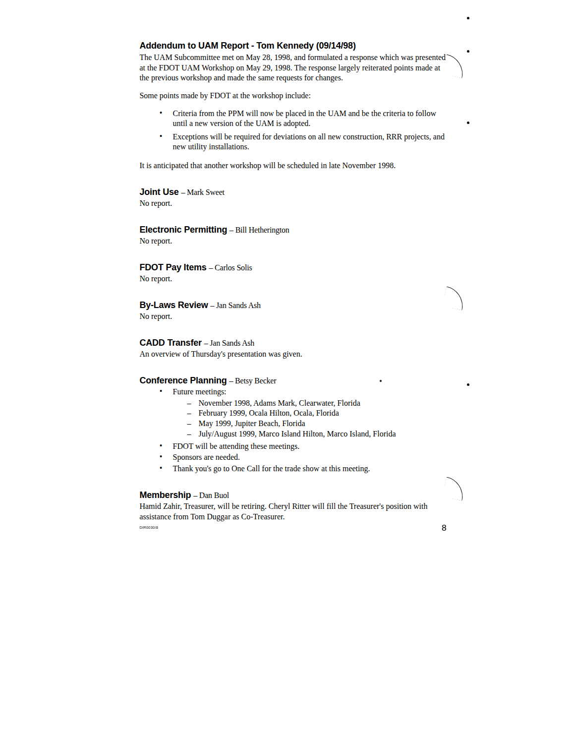Addendum to UAM Report - Tom Kennedy (09/14/98)
The UAM Subcommittee met on May 28, 1998, and formulated a response which was presented at the FDOT UAM Workshop on May 29, 1998. The response largely reiterated points made at the previous workshop and made the same requests for changes.
Some points made by FDOT at the workshop include:
Criteria from the PPM will now be placed in the UAM and be the criteria to follow until a new version of the UAM is adopted.
Exceptions will be required for deviations on all new construction, RRR projects, and new utility installations.
It is anticipated that another workshop will be scheduled in late November 1998.
Joint Use – Mark Sweet
No report.
Electronic Permitting – Bill Hetherington
No report.
FDOT Pay Items – Carlos Solis
No report.
By-Laws Review – Jan Sands Ash
No report.
CADD Transfer – Jan Sands Ash
An overview of Thursday's presentation was given.
Conference Planning – Betsy Becker
Future meetings:
November 1998, Adams Mark, Clearwater, Florida
February 1999, Ocala Hilton, Ocala, Florida
May 1999, Jupiter Beach, Florida
July/August 1999, Marco Island Hilton, Marco Island, Florida
FDOT will be attending these meetings.
Sponsors are needed.
Thank you's go to One Call for the trade show at this meeting.
Membership – Dan Buol
Hamid Zahir, Treasurer, will be retiring. Cheryl Ritter will fill the Treasurer's position with assistance from Tom Duggar as Co-Treasurer.
DIR0030/8 8